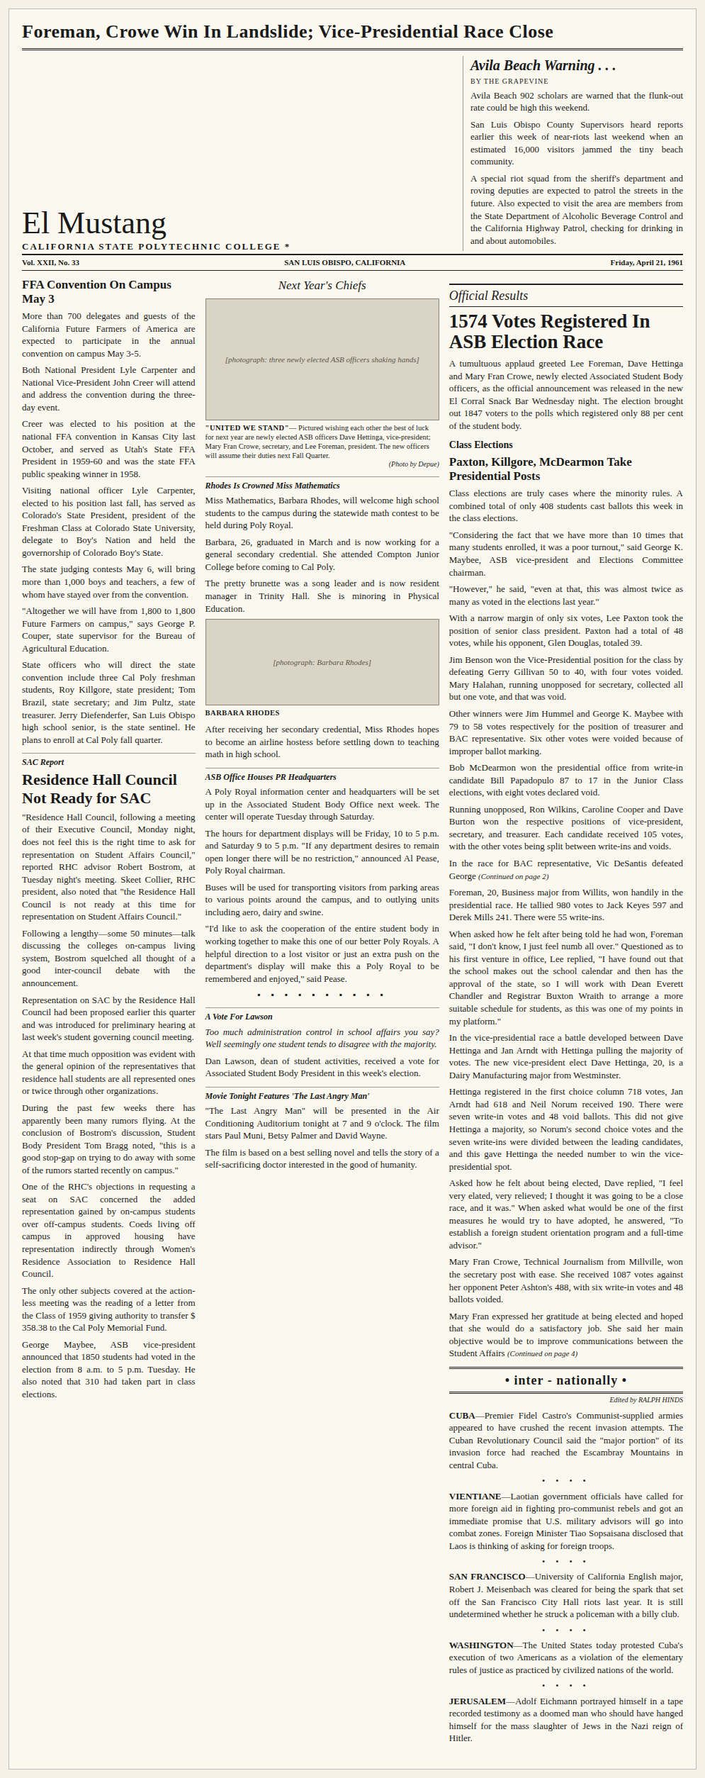Foreman, Crowe Win In Landslide; Vice-Presidential Race Close
El Mustang CALIFORNIA STATE POLYTECHNIC COLLEGE *
Avila Beach Warning . . .
By THE GRAPEVINE
Avila Beach 902 scholars are warned that the flunk-out rate could be high this weekend.
San Luis Obispo County Supervisors heard reports earlier this week of near-riots last weekend when an estimated 16,000 visitors jammed the tiny beach community.
A special riot squad from the sheriff's department and roving deputies are expected to patrol the streets in the future. Also expected to visit the area are members from the State Department of Alcoholic Beverage Control and the California Highway Patrol, checking for drinking in and about automobiles.
Vol. XXII, No. 33 SAN LUIS OBISPO, CALIFORNIA Friday, April 21, 1961
FFA Convention On Campus May 3
More than 700 delegates and guests of the California Future Farmers of America are expected to participate in the annual convention on campus May 3-5.
Both National President Lyle Carpenter and National Vice-President John Creer will attend and address the convention during the three-day event.
Creer was elected to his position at the national FFA convention in Kansas City last October, and served as Utah's State FFA President in 1959-60 and was the state FFA public speaking winner in 1958.
Visiting national officer Lyle Carpenter, elected to his position last fall, has served as Colorado's State President, president of the Freshman Class at Colorado State University, delegate to Boy's Nation and held the governorship of Colorado Boy's State.
The state judging contests May 6, will bring more than 1,000 boys and teachers, a few of whom have stayed over from the convention.
"Altogether we will have from 1,800 to 1,800 Future Farmers on campus," says George P. Couper, state supervisor for the Bureau of Agricultural Education.
State officers who will direct the state convention include three Cal Poly freshman students, Roy Killgore, state president; Tom Brazil, state secretary; and Jim Pultz, state treasurer. Jerry Diefenderfer, San Luis Obispo high school senior, is the state sentinel. He plans to enroll at Cal Poly fall quarter.
SAC Report
Residence Hall Council Not Ready for SAC
"Residence Hall Council, following a meeting of their Executive Council, Monday night, does not feel this is the right time to ask for representation on Student Affairs Council," reported RHC advisor Robert Bostrom, at Tuesday night's meeting. Skeet Collier, RHC president, also noted that "the Residence Hall Council is not ready at this time for representation on Student Affairs Council."
Following a lengthy—some 50 minutes—talk discussing the colleges on-campus living system, Bostrom squelched all thought of a good inter-council debate with the announcement.
Representation on SAC by the Residence Hall Council had been proposed earlier this quarter and was introduced for preliminary hearing at last week's student governing council meeting.
At that time much opposition was evident with the general opinion of the representatives that residence hall students are all represented ones or twice through other organizations.
During the past few weeks there has apparently been many rumors flying. At the conclusion of Bostrom's discussion, Student Body President Tom Bragg noted, "this is a good stop-gap on trying to do away with some of the rumors started recently on campus."
One of the RHC's objections in requesting a seat on SAC concerned the added representation gained by on-campus students over off-campus students. Coeds living off campus in approved housing have representation indirectly through Women's Residence Association to Residence Hall Council.
The only other subjects covered at the action-less meeting was the reading of a letter from the Class of 1959 giving authority to transfer $ 358.38 to the Cal Poly Memorial Fund.
George Maybee, ASB vice-president announced that 1850 students had voted in the election from 8 a.m. to 5 p.m. Tuesday. He also noted that 310 had taken part in class elections.
Next Year's Chiefs
[photograph: three newly elected ASB officers shaking hands]
"UNITED WE STAND"— Pictured wishing each other the best of luck for next year are newly elected ASB officers Dave Hettinga, vice-president; Mary Fran Crowe, secretary, and Lee Foreman, president. The new officers will assume their duties next Fall Quarter.
(Photo by Depue)
Rhodes Is Crowned Miss Mathematics
Miss Mathematics, Barbara Rhodes, will welcome high school students to the campus during the statewide math contest to be held during Poly Royal.
Barbara, 26, graduated in March and is now working for a general secondary credential. She attended Compton Junior College before coming to Cal Poly.
The pretty brunette was a song leader and is now resident manager in Trinity Hall. She is minoring in Physical Education.
[photograph: Barbara Rhodes]
BARBARA RHODES
After receiving her secondary credential, Miss Rhodes hopes to become an airline hostess before settling down to teaching math in high school.
ASB Office Houses PR Headquarters
A Poly Royal information center and headquarters will be set up in the Associated Student Body Office next week. The center will operate Tuesday through Saturday.
The hours for department displays will be Friday, 10 to 5 p.m. and Saturday 9 to 5 p.m. "If any department desires to remain open longer there will be no restriction," announced Al Pease, Poly Royal chairman.
Buses will be used for transporting visitors from parking areas to various points around the campus, and to outlying units including aero, dairy and swine.
"I'd like to ask the cooperation of the entire student body in working together to make this one of our better Poly Royals. A helpful direction to a lost visitor or just an extra push on the department's display will make this a Poly Royal to be remembered and enjoyed," said Pease.
▪ ▪ ▪ ▪ ▪ ▪ ▪ ▪ ▪ ▪
A Vote For Lawson
Too much administration control in school affairs you say? Well seemingly one student tends to disagree with the majority.
Dan Lawson, dean of student activities, received a vote for Associated Student Body President in this week's election.
Movie Tonight Features 'The Last Angry Man'
"The Last Angry Man" will be presented in the Air Conditioning Auditorium tonight at 7 and 9 o'clock. The film stars Paul Muni, Betsy Palmer and David Wayne.
The film is based on a best selling novel and tells the story of a self-sacrificing doctor interested in the good of humanity.
Official Results
1574 Votes Registered In ASB Election Race
A tumultuous applaud greeted Lee Foreman, Dave Hettinga and Mary Fran Crowe, newly elected Associated Student Body officers, as the official announcement was released in the new El Corral Snack Bar Wednesday night. The election brought out 1847 voters to the polls which registered only 88 per cent of the student body.
Class Elections
Paxton, Killgore, McDearmon Take Presidential Posts
Class elections are truly cases where the minority rules. A combined total of only 408 students cast ballots this week in the class elections.
"Considering the fact that we have more than 10 times that many students enrolled, it was a poor turnout," said George K. Maybee, ASB vice-president and Elections Committee chairman.
"However," he said, "even at that, this was almost twice as many as voted in the elections last year."
With a narrow margin of only six votes, Lee Paxton took the position of senior class president. Paxton had a total of 48 votes, while his opponent, Glen Douglas, totaled 39.
Jim Benson won the Vice-Presidential position for the class by defeating Gerry Gillivan 50 to 40, with four votes voided. Mary Halahan, running unopposed for secretary, collected all but one vote, and that was void.
Other winners were Jim Hummel and George K. Maybee with 79 to 58 votes respectively for the position of treasurer and BAC representative. Six other votes were voided because of improper ballot marking.
Bob McDearmon won the presidential office from write-in candidate Bill Papadopulo 87 to 17 in the Junior Class elections, with eight votes declared void.
Running unopposed, Ron Wilkins, Caroline Cooper and Dave Burton won the respective positions of vice-president, secretary, and treasurer. Each candidate received 105 votes, with the other votes being split between write-ins and voids.
In the race for BAC representative, Vic DeSantis defeated George (Continued on page 2)
Foreman, 20, Business major from Willits, won handily in the presidential race. He tallied 980 votes to Jack Keyes 597 and Derek Mills 241. There were 55 write-ins.
When asked how he felt after being told he had won, Foreman said, "I don't know, I just feel numb all over." Questioned as to his first venture in office, Lee replied, "I have found out that the school makes out the school calendar and then has the approval of the state, so I will work with Dean Everett Chandler and Registrar Buxton Wraith to arrange a more suitable schedule for students, as this was one of my points in my platform."
In the vice-presidential race a battle developed between Dave Hettinga and Jan Arndt with Hettinga pulling the majority of votes. The new vice-president elect Dave Hettinga, 20, is a Dairy Manufacturing major from Westminster.
Hettinga registered in the first choice column 718 votes, Jan Arndt had 618 and Neil Norum received 190. There were seven write-in votes and 48 void ballots. This did not give Hettinga a majority, so Norum's second choice votes and the seven write-ins were divided between the leading candidates, and this gave Hettinga the needed number to win the vice-presidential spot.
Asked how he felt about being elected, Dave replied, "I feel very elated, very relieved; I thought it was going to be a close race, and it was." When asked what would be one of the first measures he would try to have adopted, he answered, "To establish a foreign student orientation program and a full-time advisor."
Mary Fran Crowe, Technical Journalism from Millville, won the secretary post with ease. She received 1087 votes against her opponent Peter Ashton's 488, with six write-in votes and 48 ballots voided.
Mary Fran expressed her gratitude at being elected and hoped that she would do a satisfactory job. She said her main objective would be to improve communications between the Student Affairs (Continued on page 4)
• inter - nationally •
Edited by RALPH HINDS
CUBA—Premier Fidel Castro's Communist-supplied armies appeared to have crushed the recent invasion attempts. The Cuban Revolutionary Council said the "major portion" of its invasion force had reached the Escambray Mountains in central Cuba.
• • • •
VIENTIANE—Laotian government officials have called for more foreign aid in fighting pro-communist rebels and got an immediate promise that U.S. military advisors will go into combat zones. Foreign Minister Tiao Sopsaisana disclosed that Laos is thinking of asking for foreign troops.
• • • •
SAN FRANCISCO—University of California English major, Robert J. Meisenbach was cleared for being the spark that set off the San Francisco City Hall riots last year. It is still undetermined whether he struck a policeman with a billy club.
• • • •
WASHINGTON—The United States today protested Cuba's execution of two Americans as a violation of the elementary rules of justice as practiced by civilized nations of the world.
• • • •
JERUSALEM—Adolf Eichmann portrayed himself in a tape recorded testimony as a doomed man who should have hanged himself for the mass slaughter of Jews in the Nazi reign of Hitler.